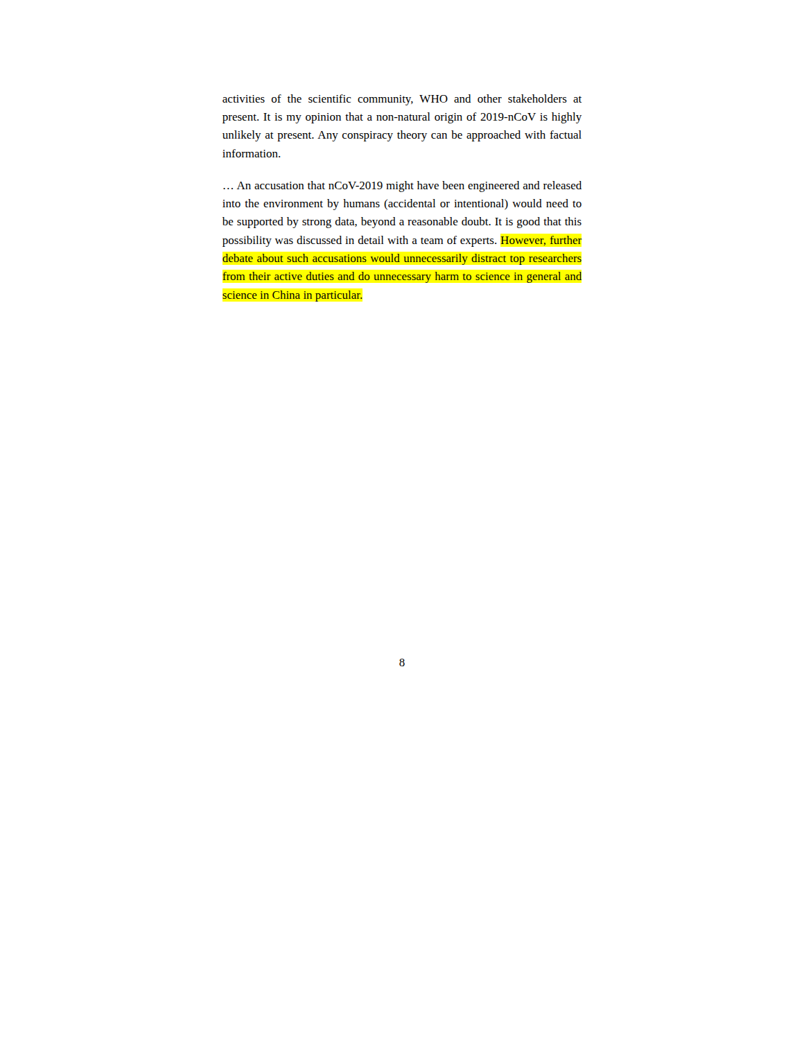activities of the scientific community, WHO and other stakeholders at present. It is my opinion that a non-natural origin of 2019-nCoV is highly unlikely at present. Any conspiracy theory can be approached with factual information.
… An accusation that nCoV-2019 might have been engineered and released into the environment by humans (accidental or intentional) would need to be supported by strong data, beyond a reasonable doubt. It is good that this possibility was discussed in detail with a team of experts. However, further debate about such accusations would unnecessarily distract top researchers from their active duties and do unnecessary harm to science in general and science in China in particular.
8